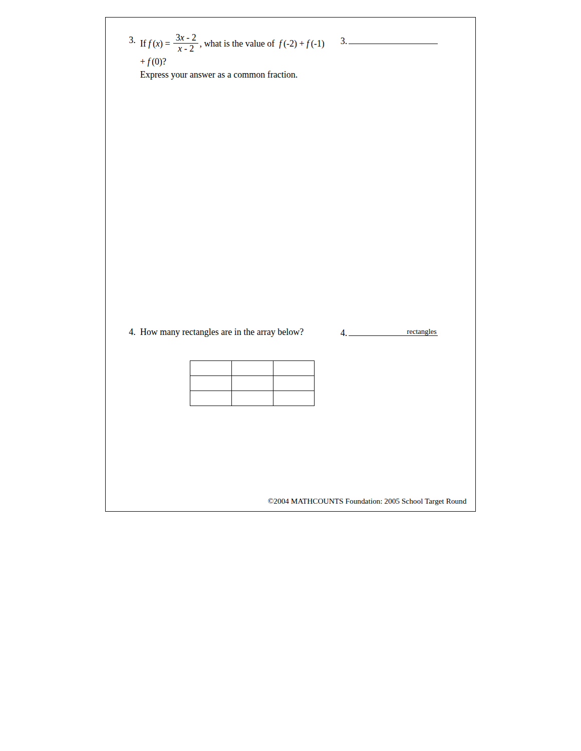3.
If f (x) = 3x - 2 x - 2 , what is the value of f (-2) + f (-1) + f (0)?
Express your answer as a common fraction.
3.
4.
How many rectangles are in the array below?
4. rectangles
©2004 MATHCOUNTS Foundation: 2005 School Target Round